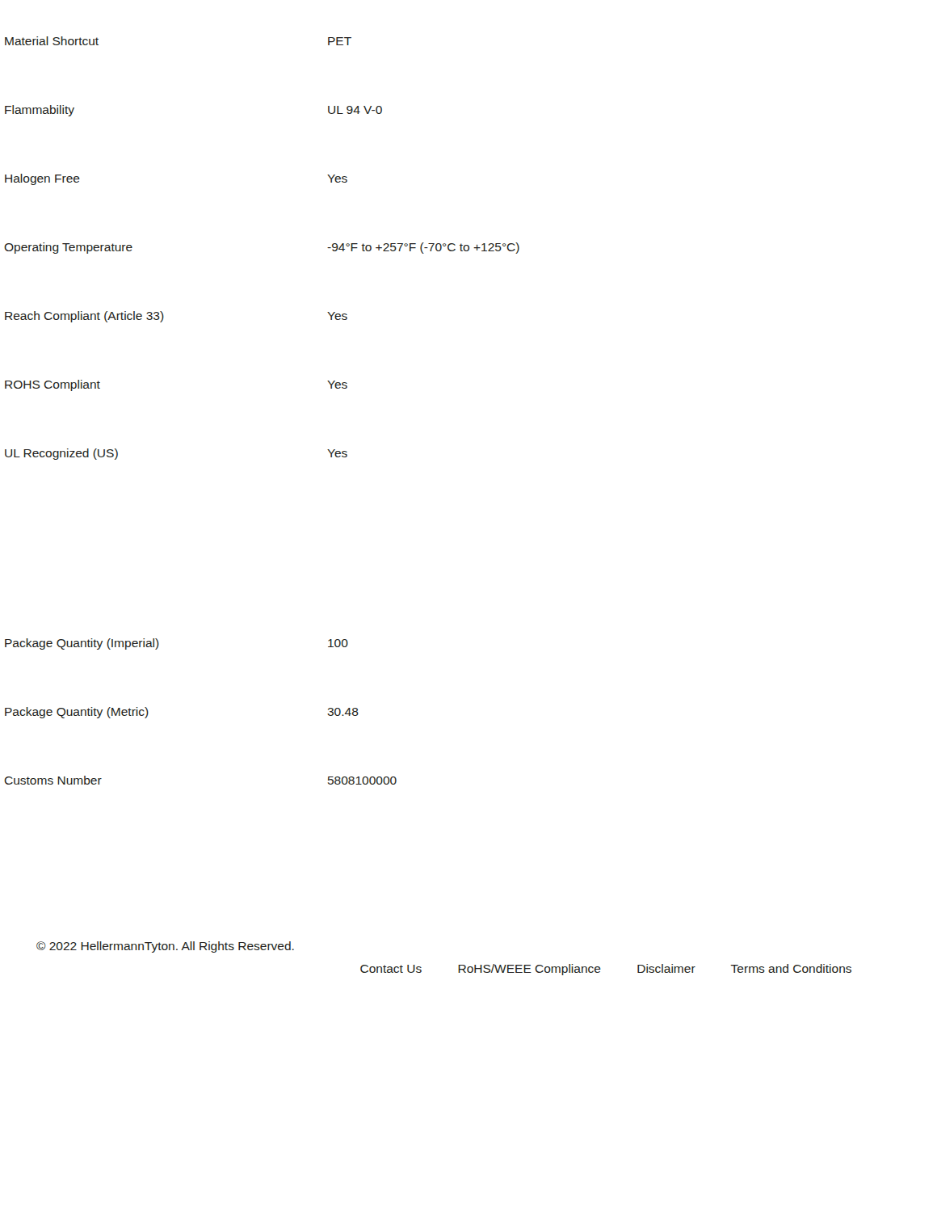| Material Shortcut | PET |
| Flammability | UL 94 V-0 |
| Halogen Free | Yes |
| Operating Temperature | -94°F to +257°F (-70°C to +125°C) |
| Reach Compliant (Article 33) | Yes |
| ROHS Compliant | Yes |
| UL Recognized (US) | Yes |
| Package Quantity (Imperial) | 100 |
| Package Quantity (Metric) | 30.48 |
| Customs Number | 5808100000 |
© 2022 HellermannTyton. All Rights Reserved.
Contact Us RoHS/WEEE Compliance Disclaimer Terms and Conditions